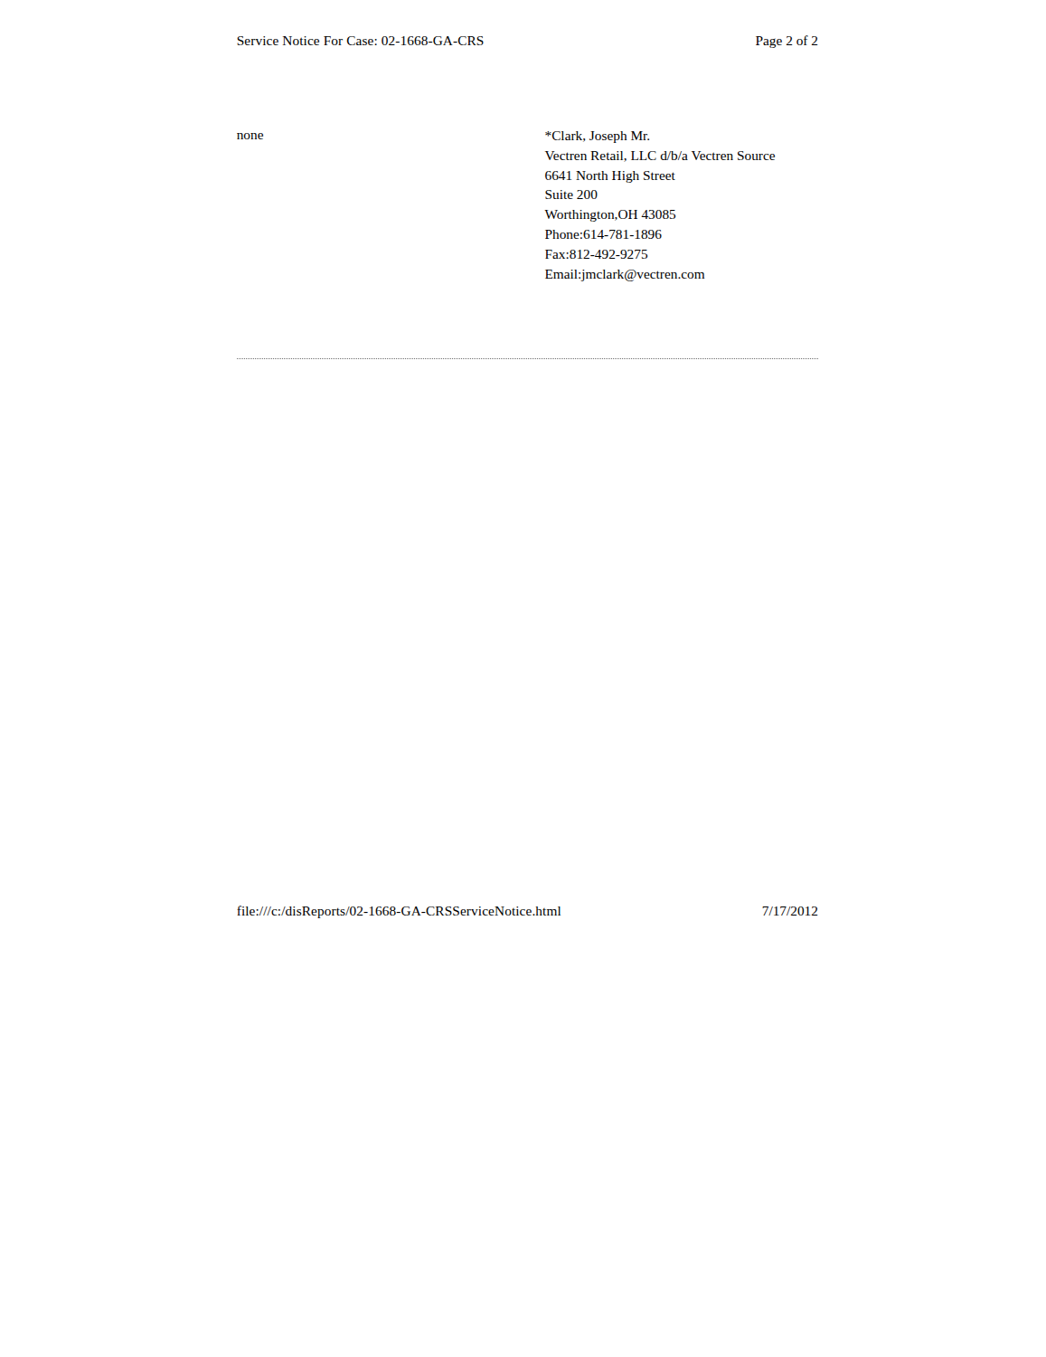Service Notice For Case: 02-1668-GA-CRS
Page 2 of 2
none
*Clark, Joseph Mr.
Vectren Retail, LLC d/b/a Vectren Source
6641 North High Street
Suite 200
Worthington,OH 43085
Phone:614-781-1896
Fax:812-492-9275
Email:jmclark@vectren.com
file:///c:/disReports/02-1668-GA-CRSServiceNotice.html
7/17/2012